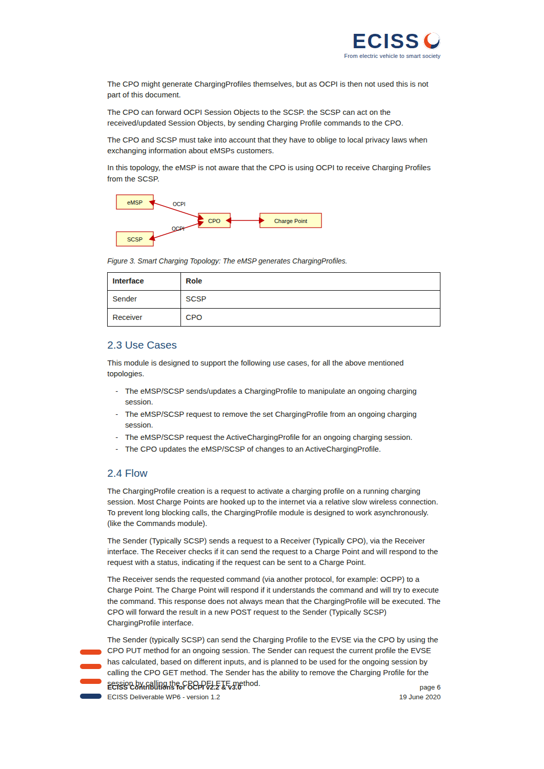ECISS
From electric vehicle to smart society
The CPO might generate ChargingProfiles themselves, but as OCPI is then not used this is not part of this document.
The CPO can forward OCPI Session Objects to the SCSP. the SCSP can act on the received/updated Session Objects, by sending Charging Profile commands to the CPO.
The CPO and SCSP must take into account that they have to oblige to local privacy laws when exchanging information about eMSPs customers.
In this topology, the eMSP is not aware that the CPO is using OCPI to receive Charging Profiles from the SCSP.
eMSP SCSP CPO Charge Point OCPI OCPI
Figure 3. Smart Charging Topology: The eMSP generates ChargingProfiles.
| Interface | Role |
| --- | --- |
| Sender | SCSP |
| Receiver | CPO |
2.3 Use Cases
This module is designed to support the following use cases, for all the above mentioned topologies.
The eMSP/SCSP sends/updates a ChargingProfile to manipulate an ongoing charging session.
The eMSP/SCSP request to remove the set ChargingProfile from an ongoing charging session.
The eMSP/SCSP request the ActiveChargingProfile for an ongoing charging session.
The CPO updates the eMSP/SCSP of changes to an ActiveChargingProfile.
2.4 Flow
The ChargingProfile creation is a request to activate a charging profile on a running charging session. Most Charge Points are hooked up to the internet via a relative slow wireless connection. To prevent long blocking calls, the ChargingProfile module is designed to work asynchronously. (like the Commands module).
The Sender (Typically SCSP) sends a request to a Receiver (Typically CPO), via the Receiver interface. The Receiver checks if it can send the request to a Charge Point and will respond to the request with a status, indicating if the request can be sent to a Charge Point.
The Receiver sends the requested command (via another protocol, for example: OCPP) to a Charge Point. The Charge Point will respond if it understands the command and will try to execute the command. This response does not always mean that the ChargingProfile will be executed. The CPO will forward the result in a new POST request to the Sender (Typically SCSP) ChargingProfile interface.
The Sender (typically SCSP) can send the Charging Profile to the EVSE via the CPO by using the CPO PUT method for an ongoing session. The Sender can request the current profile the EVSE has calculated, based on different inputs, and is planned to be used for the ongoing session by calling the CPO GET method. The Sender has the ability to remove the Charging Profile for the session by calling the CPO DELETE method.
ECISS Contributions for OCPI v2.2 & v3.0
page 6
ECISS Deliverable WP6 - version 1.2
19 June 2020